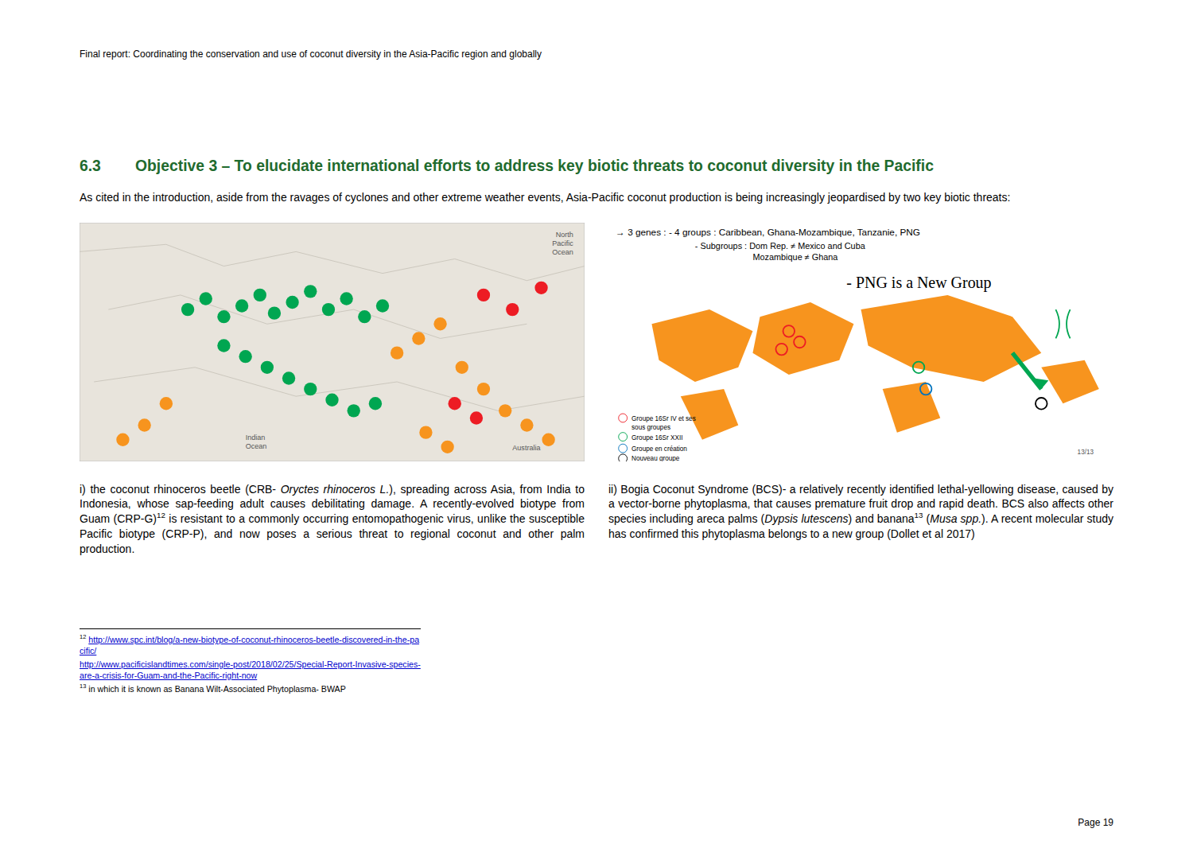Final report: Coordinating the conservation and use of coconut diversity in the Asia-Pacific region and globally
6.3 Objective 3 – To elucidate international efforts to address key biotic threats to coconut diversity in the Pacific
As cited in the introduction, aside from the ravages of cyclones and other extreme weather events, Asia-Pacific coconut production is being increasingly jeopardised by two key biotic threats:
i) the coconut rhinoceros beetle (CRB- Oryctes rhinoceros L.), spreading across Asia, from India to Indonesia, whose sap-feeding adult causes debilitating damage. A recently-evolved biotype from Guam (CRP-G)12 is resistant to a commonly occurring entomopathogenic virus, unlike the susceptible Pacific biotype (CRP-P), and now poses a serious threat to regional coconut and other palm production.
ii) Bogia Coconut Syndrome (BCS)- a relatively recently identified lethal-yellowing disease, caused by a vector-borne phytoplasma, that causes premature fruit drop and rapid death. BCS also affects other species including areca palms (Dypsis lutescens) and banana13 (Musa spp.). A recent molecular study has confirmed this phytoplasma belongs to a new group (Dollet et al 2017)
12 http://www.spc.int/blog/a-new-biotype-of-coconut-rhinoceros-beetle-discovered-in-the-pacific/
http://www.pacificislandtimes.com/single-post/2018/02/25/Special-Report-Invasive-species-are-a-crisis-for-Guam-and-the-Pacific-right-now
13 in which it is known as Banana Wilt-Associated Phytoplasma- BWAP
Page 19